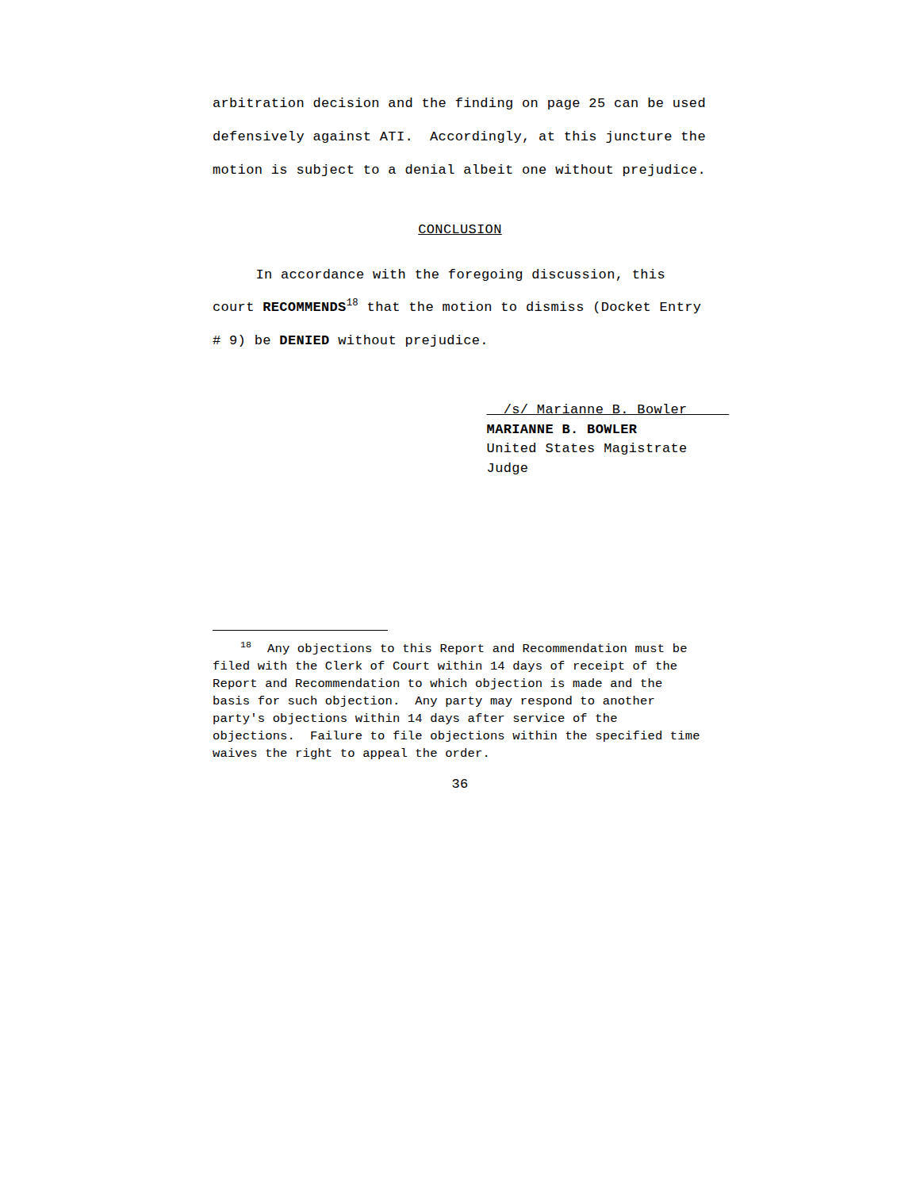arbitration decision and the finding on page 25 can be used defensively against ATI. Accordingly, at this juncture the motion is subject to a denial albeit one without prejudice.
CONCLUSION
In accordance with the foregoing discussion, this court RECOMMENDS18 that the motion to dismiss (Docket Entry # 9) be DENIED without prejudice.
/s/ Marianne B. Bowler
MARIANNE B. BOWLER
United States Magistrate Judge
18 Any objections to this Report and Recommendation must be filed with the Clerk of Court within 14 days of receipt of the Report and Recommendation to which objection is made and the basis for such objection. Any party may respond to another party's objections within 14 days after service of the objections. Failure to file objections within the specified time waives the right to appeal the order.
36